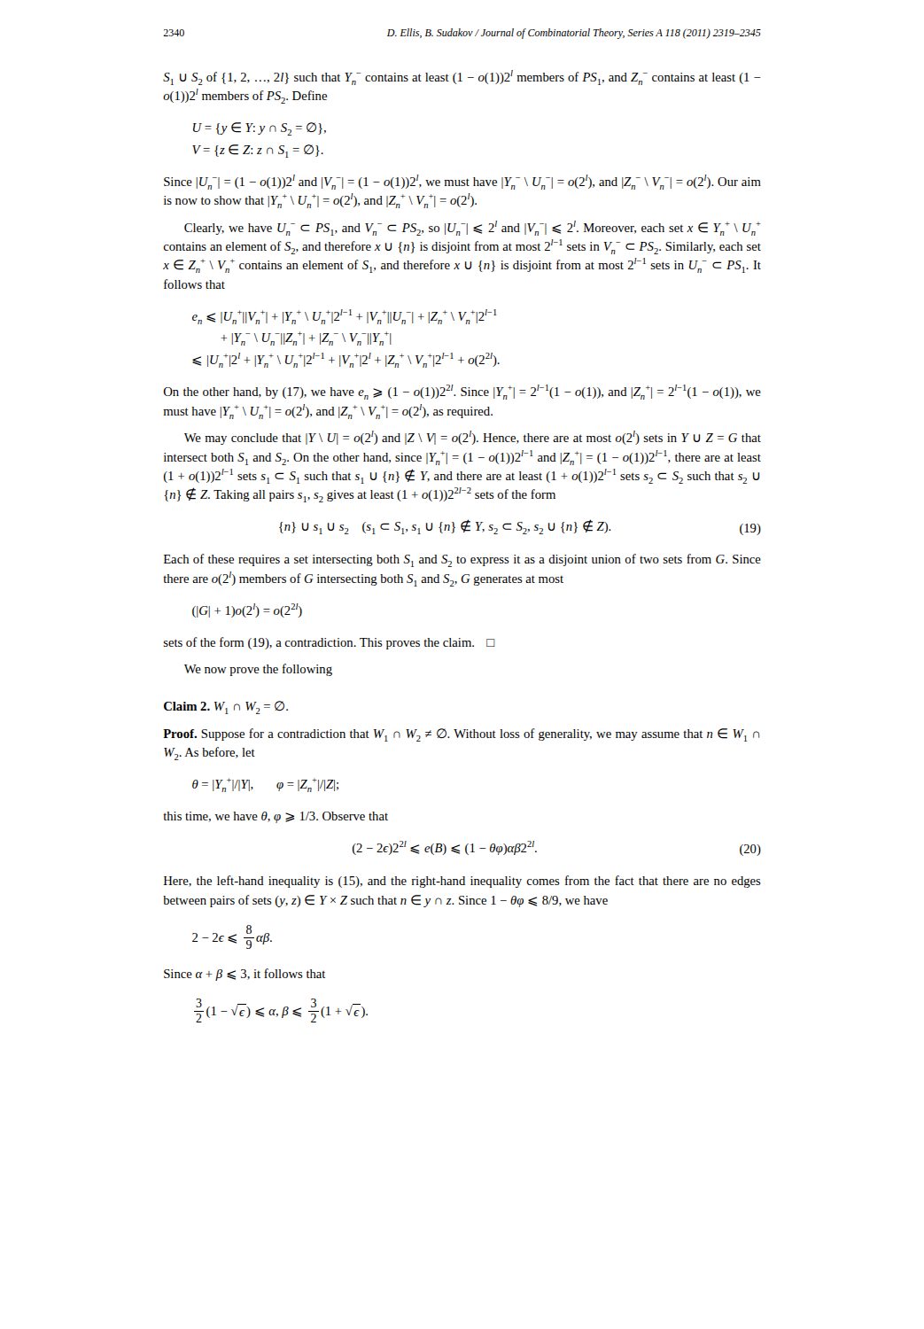2340 D. Ellis, B. Sudakov / Journal of Combinatorial Theory, Series A 118 (2011) 2319–2345
S1 ∪ S2 of {1, 2, …, 2l} such that Yn− contains at least (1 − o(1))2l members of PS1, and Zn− contains at least (1 − o(1))2l members of PS2. Define
U = {y ∈ Y: y ∩ S2 = ∅}, V = {z ∈ Z: z ∩ S1 = ∅}.
Since |Un−| = (1 − o(1))2l and |Vn−| = (1 − o(1))2l, we must have |Yn− \ Un−| = o(2l), and |Zn− \ Vn−| = o(2l). Our aim is now to show that |Yn+ \ Un+| = o(2l), and |Zn+ \ Vn+| = o(2l).
Clearly, we have Un− ⊂ PS1, and Vn− ⊂ PS2, so |Un−| ⩽ 2l and |Vn−| ⩽ 2l. Moreover, each set x ∈ Yn+ \ Un+ contains an element of S2, and therefore x ∪ {n} is disjoint from at most 2l−1 sets in Vn− ⊂ PS2. Similarly, each set x ∈ Zn+ \ Vn+ contains an element of S1, and therefore x ∪ {n} is disjoint from at most 2l−1 sets in Un− ⊂ PS1. It follows that
en ⩽ |Un+||Vn+| + |Yn+ \ Un+|2l−1 + |Vn+||Un−| + |Zn+ \ Vn+|2l−1 + |Yn− \ Un−||Zn+| + |Zn− \ Vn−||Yn+| ⩽ |Un+|2l + |Yn+ \ Un+|2l−1 + |Vn+|2l + |Zn+ \ Vn+|2l−1 + o(22l).
On the other hand, by (17), we have en ⩾ (1 − o(1))22l. Since |Yn+| = 2l−1(1 − o(1)), and |Zn+| = 2l−1(1 − o(1)), we must have |Yn+ \ Un+| = o(2l), and |Zn+ \ Vn+| = o(2l), as required.
We may conclude that |Y \ U| = o(2l) and |Z \ V| = o(2l). Hence, there are at most o(2l) sets in Y ∪ Z = G that intersect both S1 and S2. On the other hand, since |Yn+| = (1 − o(1))2l−1 and |Zn+| = (1 − o(1))2l−1, there are at least (1 + o(1))2l−1 sets s1 ⊂ S1 such that s1 ∪ {n} ∉ Y, and there are at least (1 + o(1))2l−1 sets s2 ⊂ S2 such that s2 ∪ {n} ∉ Z. Taking all pairs s1, s2 gives at least (1 + o(1))22l−2 sets of the form
{n} ∪ s1 ∪ s2 (s1 ⊂ S1, s1 ∪ {n} ∉ Y, s2 ⊂ S2, s2 ∪ {n} ∉ Z).
(19)
Each of these requires a set intersecting both S1 and S2 to express it as a disjoint union of two sets from G. Since there are o(2l) members of G intersecting both S1 and S2, G generates at most
(|G| + 1)o(2l) = o(22l)
sets of the form (19), a contradiction. This proves the claim. □
We now prove the following
Claim 2. W1 ∩ W2 = ∅.
Proof. Suppose for a contradiction that W1 ∩ W2 ≠ ∅. Without loss of generality, we may assume that n ∈ W1 ∩ W2. As before, let
θ = |Yn+|/|Y|, φ = |Zn+|/|Z|;
this time, we have θ, φ ⩾ 1/3. Observe that
(2 − 2ϵ)22l ⩽ e(B) ⩽ (1 − θφ)αβ22l.
(20)
Here, the left-hand inequality is (15), and the right-hand inequality comes from the fact that there are no edges between pairs of sets (y, z) ∈ Y × Z such that n ∈ y ∩ z. Since 1 − θφ ⩽ 8/9, we have
2 − 2ϵ ⩽ 89 αβ.
Since α + β ⩽ 3, it follows that
32(1 − √ϵ) ⩽ α, β ⩽ 32(1 + √ϵ).